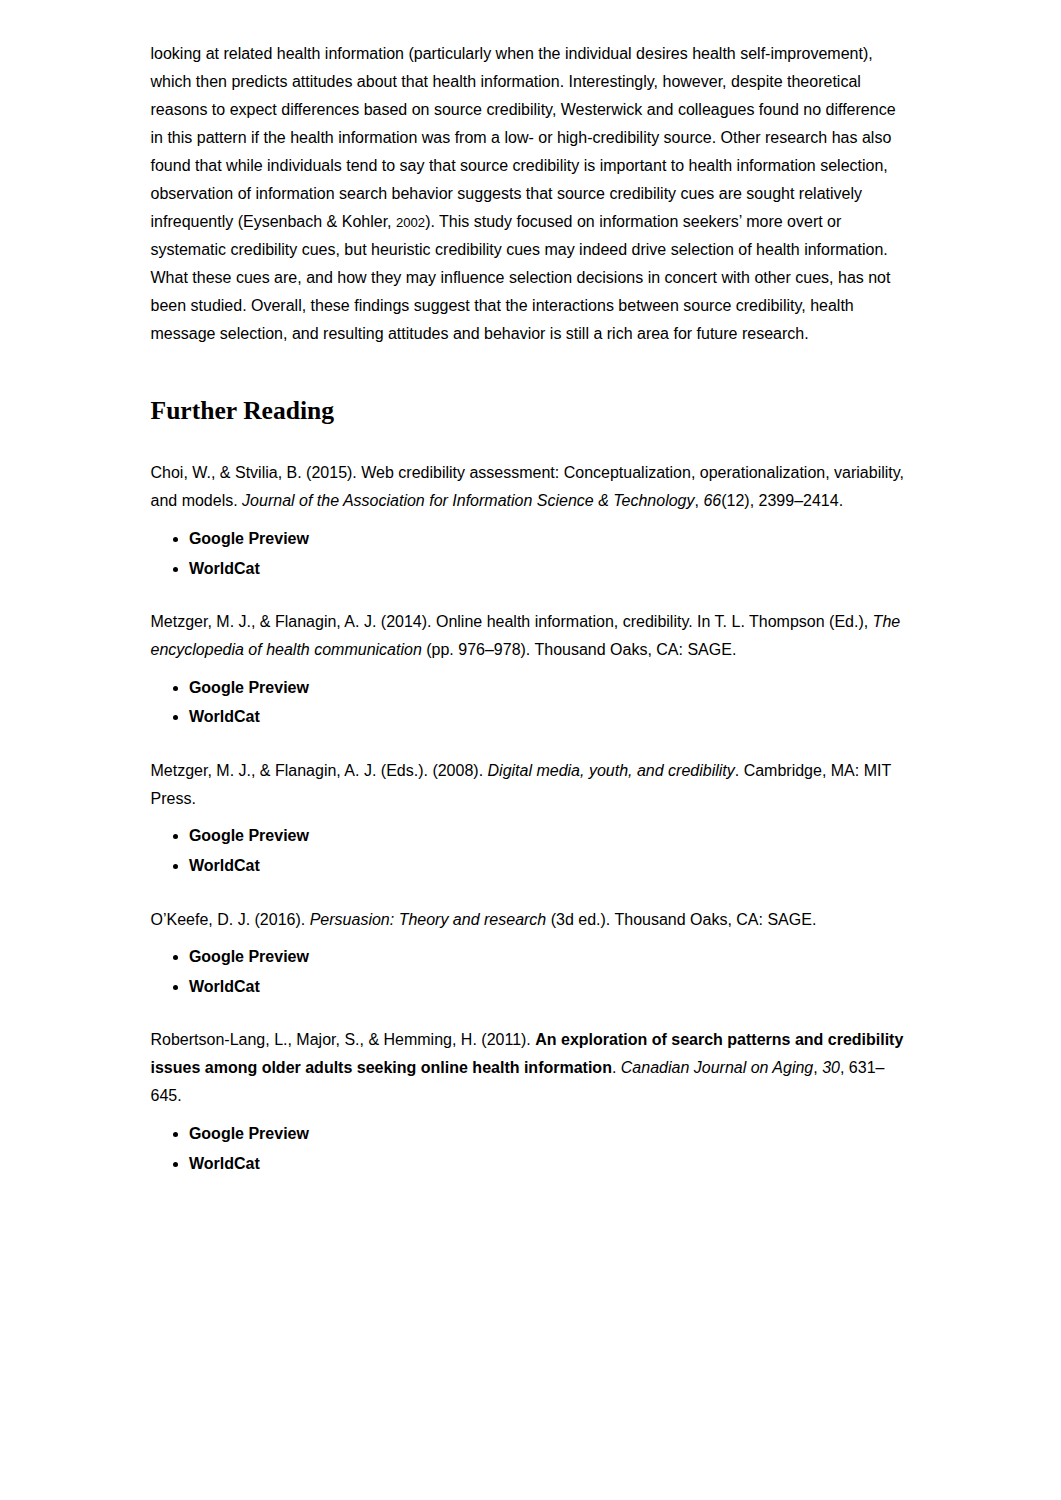looking at related health information (particularly when the individual desires health self-improvement), which then predicts attitudes about that health information. Interestingly, however, despite theoretical reasons to expect differences based on source credibility, Westerwick and colleagues found no difference in this pattern if the health information was from a low- or high-credibility source. Other research has also found that while individuals tend to say that source credibility is important to health information selection, observation of information search behavior suggests that source credibility cues are sought relatively infrequently (Eysenbach & Kohler, 2002). This study focused on information seekers’ more overt or systematic credibility cues, but heuristic credibility cues may indeed drive selection of health information. What these cues are, and how they may influence selection decisions in concert with other cues, has not been studied. Overall, these findings suggest that the interactions between source credibility, health message selection, and resulting attitudes and behavior is still a rich area for future research.
Further Reading
Choi, W., & Stvilia, B. (2015). Web credibility assessment: Conceptualization, operationalization, variability, and models. Journal of the Association for Information Science & Technology, 66(12), 2399–2414.
Google Preview
WorldCat
Metzger, M. J., & Flanagin, A. J. (2014). Online health information, credibility. In T. L. Thompson (Ed.), The encyclopedia of health communication (pp. 976–978). Thousand Oaks, CA: SAGE.
Google Preview
WorldCat
Metzger, M. J., & Flanagin, A. J. (Eds.). (2008). Digital media, youth, and credibility. Cambridge, MA: MIT Press.
Google Preview
WorldCat
O’Keefe, D. J. (2016). Persuasion: Theory and research (3d ed.). Thousand Oaks, CA: SAGE.
Google Preview
WorldCat
Robertson-Lang, L., Major, S., & Hemming, H. (2011). An exploration of search patterns and credibility issues among older adults seeking online health information. Canadian Journal on Aging, 30, 631–645.
Google Preview
WorldCat